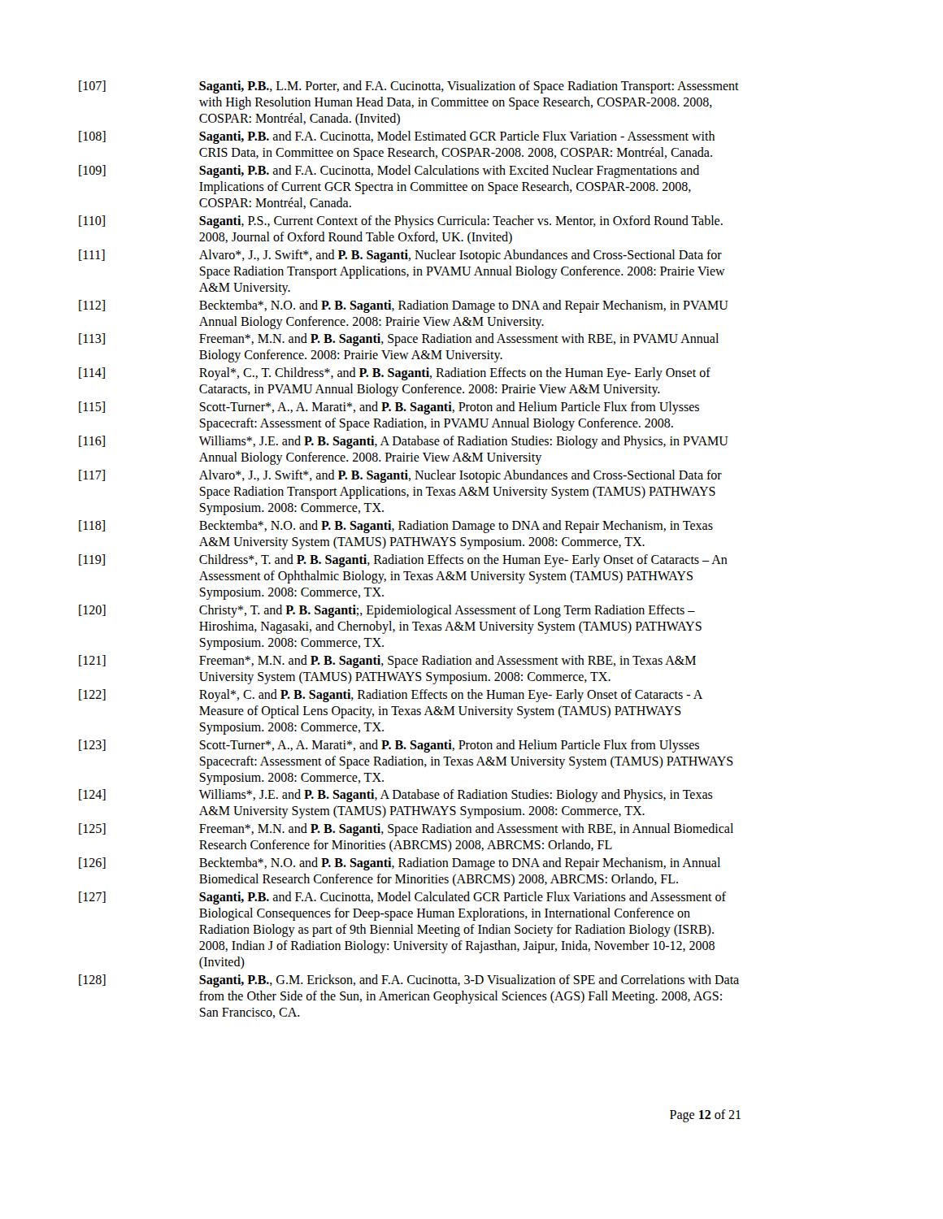[107] Saganti, P.B., L.M. Porter, and F.A. Cucinotta, Visualization of Space Radiation Transport: Assessment with High Resolution Human Head Data, in Committee on Space Research, COSPAR-2008. 2008, COSPAR: Montréal, Canada. (Invited)
[108] Saganti, P.B. and F.A. Cucinotta, Model Estimated GCR Particle Flux Variation - Assessment with CRIS Data, in Committee on Space Research, COSPAR-2008. 2008, COSPAR: Montréal, Canada.
[109] Saganti, P.B. and F.A. Cucinotta, Model Calculations with Excited Nuclear Fragmentations and Implications of Current GCR Spectra in Committee on Space Research, COSPAR-2008. 2008, COSPAR: Montréal, Canada.
[110] Saganti, P.S., Current Context of the Physics Curricula: Teacher vs. Mentor, in Oxford Round Table. 2008, Journal of Oxford Round Table Oxford, UK. (Invited)
[111] Alvaro*, J., J. Swift*, and P. B. Saganti, Nuclear Isotopic Abundances and Cross-Sectional Data for Space Radiation Transport Applications, in PVAMU Annual Biology Conference. 2008: Prairie View A&M University.
[112] Becktemba*, N.O. and P. B. Saganti, Radiation Damage to DNA and Repair Mechanism, in PVAMU Annual Biology Conference. 2008: Prairie View A&M University.
[113] Freeman*, M.N. and P. B. Saganti, Space Radiation and Assessment with RBE, in PVAMU Annual Biology Conference. 2008: Prairie View A&M University.
[114] Royal*, C., T. Childress*, and P. B. Saganti, Radiation Effects on the Human Eye- Early Onset of Cataracts, in PVAMU Annual Biology Conference. 2008: Prairie View A&M University.
[115] Scott-Turner*, A., A. Marati*, and P. B. Saganti, Proton and Helium Particle Flux from Ulysses Spacecraft: Assessment of Space Radiation, in PVAMU Annual Biology Conference. 2008.
[116] Williams*, J.E. and P. B. Saganti, A Database of Radiation Studies: Biology and Physics, in PVAMU Annual Biology Conference. 2008. Prairie View A&M University
[117] Alvaro*, J., J. Swift*, and P. B. Saganti, Nuclear Isotopic Abundances and Cross-Sectional Data for Space Radiation Transport Applications, in Texas A&M University System (TAMUS) PATHWAYS Symposium. 2008: Commerce, TX.
[118] Becktemba*, N.O. and P. B. Saganti, Radiation Damage to DNA and Repair Mechanism, in Texas A&M University System (TAMUS) PATHWAYS Symposium. 2008: Commerce, TX.
[119] Childress*, T. and P. B. Saganti, Radiation Effects on the Human Eye- Early Onset of Cataracts – An Assessment of Ophthalmic Biology, in Texas A&M University System (TAMUS) PATHWAYS Symposium. 2008: Commerce, TX.
[120] Christy*, T. and P. B. Saganti;, Epidemiological Assessment of Long Term Radiation Effects – Hiroshima, Nagasaki, and Chernobyl, in Texas A&M University System (TAMUS) PATHWAYS Symposium. 2008: Commerce, TX.
[121] Freeman*, M.N. and P. B. Saganti, Space Radiation and Assessment with RBE, in Texas A&M University System (TAMUS) PATHWAYS Symposium. 2008: Commerce, TX.
[122] Royal*, C. and P. B. Saganti, Radiation Effects on the Human Eye- Early Onset of Cataracts - A Measure of Optical Lens Opacity, in Texas A&M University System (TAMUS) PATHWAYS Symposium. 2008: Commerce, TX.
[123] Scott-Turner*, A., A. Marati*, and P. B. Saganti, Proton and Helium Particle Flux from Ulysses Spacecraft: Assessment of Space Radiation, in Texas A&M University System (TAMUS) PATHWAYS Symposium. 2008: Commerce, TX.
[124] Williams*, J.E. and P. B. Saganti, A Database of Radiation Studies: Biology and Physics, in Texas A&M University System (TAMUS) PATHWAYS Symposium. 2008: Commerce, TX.
[125] Freeman*, M.N. and P. B. Saganti, Space Radiation and Assessment with RBE, in Annual Biomedical Research Conference for Minorities (ABRCMS) 2008, ABRCMS: Orlando, FL
[126] Becktemba*, N.O. and P. B. Saganti, Radiation Damage to DNA and Repair Mechanism, in Annual Biomedical Research Conference for Minorities (ABRCMS) 2008, ABRCMS: Orlando, FL.
[127] Saganti, P.B. and F.A. Cucinotta, Model Calculated GCR Particle Flux Variations and Assessment of Biological Consequences for Deep-space Human Explorations, in International Conference on Radiation Biology as part of 9th Biennial Meeting of Indian Society for Radiation Biology (ISRB). 2008, Indian J of Radiation Biology: University of Rajasthan, Jaipur, Inida, November 10-12, 2008 (Invited)
[128] Saganti, P.B., G.M. Erickson, and F.A. Cucinotta, 3-D Visualization of SPE and Correlations with Data from the Other Side of the Sun, in American Geophysical Sciences (AGS) Fall Meeting. 2008, AGS: San Francisco, CA.
Page 12 of 21